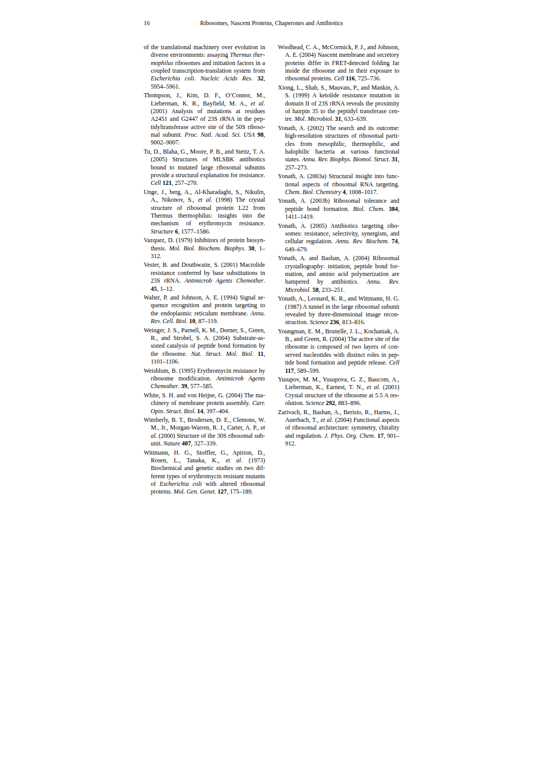16
Ribosomes, Nascent Proteins, Chaperones and Antibiotics
of the translational machinery over evolution in diverse environments: assaying Thermus thermophilus ribosomes and initiation factors in a coupled transcription-translation system from Escherichia coli. Nucleic Acids Res. 32, 5954–5961.
Thompson, J., Kim, D. F., O’Connor, M., Lieberman, K. R., Bayfield, M. A., et al. (2001) Analysis of mutations at residues A2451 and G2447 of 23S rRNA in the peptidyltransferase active site of the 50S ribosomal subunit. Proc. Natl. Acad. Sci. USA 98, 9002–9007.
Tu, D., Blaha, G., Moore, P. B., and Steitz, T. A. (2005) Structures of MLSBK antibiotics bound to mutated large ribosomal subunits provide a structural explanation for resistance. Cell 121, 257–270.
Unge, J., berg, A., Al-Kharadaghi, S., Nikulin, A., Nikonov, S., et al. (1998) The crystal structure of ribosomal protein L22 from Thermus thermophilus: insights into the mechanism of erythromycin resistance. Structure 6, 1577–1586.
Vazquez, D. (1979) Inhibitors of protein biosynthesis. Mol. Biol. Biochem. Biophys. 30, 1–312.
Vester, B. and Douthwaite, S. (2001) Macrolide resistance conferred by base substitutions in 23S rRNA. Antimicrob Agents Chemother. 45, 1–12.
Walter, P. and Johnson, A. E. (1994) Signal sequence recognition and protein targeting to the endoplasmic reticulum membrane. Annu. Rev. Cell. Biol. 10, 87–119.
Weinger, J. S., Parnell, K. M., Dorner, S., Green, R., and Strobel, S. A. (2004) Substrate-assisted catalysis of peptide bond formation by the ribosome. Nat. Struct. Mol. Biol. 11, 1101–1106.
Weisblum, B. (1995) Erythromycin resistance by ribosome modification. Antimicrob Agents Chemother. 39, 577–585.
White, S. H. and von Heijne, G. (2004) The machinery of membrane protein assembly. Curr. Opin. Struct. Biol. 14, 397–404.
Wimberly, B. T., Brodersen, D. E., Clemons, W. M., Jr., Morgan-Warren, R. J., Carter, A. P., et al. (2000) Structure of the 30S ribosomal subunit. Nature 407, 327–339.
Wittmann, H. G., Stoffler, G., Apirion, D., Rosen, L., Tanaka, K., et al. (1973) Biochemical and genetic studies on two different types of erythromycin resistant mutants of Escherichia coli with altered ribosomal proteins. Mol. Gen. Genet. 127, 175–189.
Woolhead, C. A., McCormick, P. J., and Johnson, A. E. (2004) Nascent membrane and secretory proteins differ in FRET-detected folding far inside the ribosome and in their exposure to ribosomal proteins. Cell 116, 725–736.
Xiong, L., Shah, S., Mauvais, P., and Mankin, A. S. (1999) A ketolide resistance mutation in domain II of 23S rRNA reveals the proximity of hairpin 35 to the peptidyl transferase centre. Mol. Microbiol. 31, 633–639.
Yonath, A. (2002) The search and its outcome: high-resolution structures of ribosomal particles from mesophilic, thermophilic, and halophilic bacteria at various functional states. Annu. Rev. Biophys. Biomol. Struct. 31, 257–273.
Yonath, A. (2003a) Structural insight into functional aspects of ribosomal RNA targeting. Chem. Biol. Chemistry 4, 1008–1017.
Yonath, A. (2003b) Ribosomal tolerance and peptide bond formation. Biol. Chem. 384, 1411–1419.
Yonath, A. (2005) Antibiotics targeting ribosomes: resistance, selectivity, synergism, and cellular regulation. Annu. Rev. Biochem. 74, 649–679.
Yonath, A. and Bashan, A. (2004) Ribosomal crystallography: initiation, peptide bond formation, and amino acid polymerization are hampered by antibiotics. Annu. Rev. Microbiol. 58, 233–251.
Yonath, A., Leonard, K. R., and Wittmann, H. G. (1987) A tunnel in the large ribosomal subunit revealed by three-dimensional image reconstruction. Science 236, 813–816.
Youngman, E. M., Brunelle, J. L., Kochaniak, A. B., and Green, R. (2004) The active site of the ribosome is composed of two layers of conserved nucleotides with distinct roles in peptide bond formation and peptide release. Cell 117, 589–599.
Yusupov, M. M., Yusupova, G. Z., Baucom, A., Lieberman, K., Earnest, T. N., et al. (2001) Crystal structure of the ribosome at 5.5 A resolution. Science 292, 883–896.
Zarivach, R., Bashan, A., Berisio, R., Harms, J., Auerbach, T., et al. (2004) Functional aspects of ribosomal architecture: symmetry, chirality and regulation. J. Phys. Org. Chem. 17, 901–912.